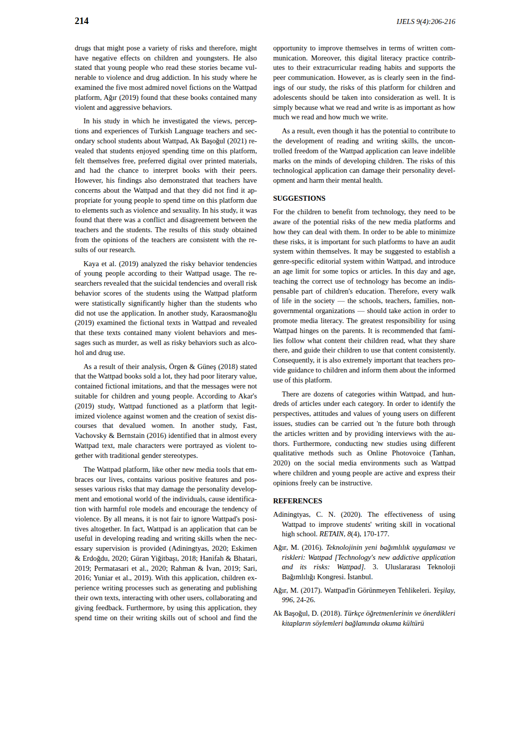214 IJELS 9(4):206-216
drugs that might pose a variety of risks and therefore, might have negative effects on children and youngsters. He also stated that young people who read these stories became vulnerable to violence and drug addiction. In his study where he examined the five most admired novel fictions on the Wattpad platform, Ağır (2019) found that these books contained many violent and aggressive behaviors.
In his study in which he investigated the views, perceptions and experiences of Turkish Language teachers and secondary school students about Wattpad, Ak Başoğul (2021) revealed that students enjoyed spending time on this platform, felt themselves free, preferred digital over printed materials, and had the chance to interpret books with their peers. However, his findings also demonstrated that teachers have concerns about the Wattpad and that they did not find it appropriate for young people to spend time on this platform due to elements such as violence and sexuality. In his study, it was found that there was a conflict and disagreement between the teachers and the students. The results of this study obtained from the opinions of the teachers are consistent with the results of our research.
Kaya et al. (2019) analyzed the risky behavior tendencies of young people according to their Wattpad usage. The researchers revealed that the suicidal tendencies and overall risk behavior scores of the students using the Wattpad platform were statistically significantly higher than the students who did not use the application. In another study, Karaosmanoğlu (2019) examined the fictional texts in Wattpad and revealed that these texts contained many violent behaviors and messages such as murder, as well as risky behaviors such as alcohol and drug use.
As a result of their analysis, Örgen & Güneş (2018) stated that the Wattpad books sold a lot, they had poor literary value, contained fictional imitations, and that the messages were not suitable for children and young people. According to Akar's (2019) study, Wattpad functioned as a platform that legitimized violence against women and the creation of sexist discourses that devalued women. In another study, Fast, Vachovsky & Bernstain (2016) identified that in almost every Wattpad text, male characters were portrayed as violent together with traditional gender stereotypes.
The Wattpad platform, like other new media tools that embraces our lives, contains various positive features and possesses various risks that may damage the personality development and emotional world of the individuals, cause identification with harmful role models and encourage the tendency of violence. By all means, it is not fair to ignore Wattpad's positives altogether. In fact, Wattpad is an application that can be useful in developing reading and writing skills when the necessary supervision is provided (Adiningtyas, 2020; Eskimen & Erdoğdu, 2020; Güran Yiğitbaşı, 2018; Hanifah & Bhatari, 2019; Permatasari et al., 2020; Rahman & İvan, 2019; Sari, 2016; Yuniar et al., 2019). With this application, children experience writing processes such as generating and publishing their own texts, interacting with other users, collaborating and giving feedback. Furthermore, by using this application, they spend time on their writing skills out of school and find the opportunity to improve themselves in terms of written communication. Moreover, this digital literacy practice contributes to their extracurricular reading habits and supports the peer communication. However, as is clearly seen in the findings of our study, the risks of this platform for children and adolescents should be taken into consideration as well. It is simply because what we read and write is as important as how much we read and how much we write.
As a result, even though it has the potential to contribute to the development of reading and writing skills, the uncontrolled freedom of the Wattpad application can leave indelible marks on the minds of developing children. The risks of this technological application can damage their personality development and harm their mental health.
Suggestions
For the children to benefit from technology, they need to be aware of the potential risks of the new media platforms and how they can deal with them. In order to be able to minimize these risks, it is important for such platforms to have an audit system within themselves. It may be suggested to establish a genre-specific editorial system within Wattpad, and introduce an age limit for some topics or articles. In this day and age, teaching the correct use of technology has become an indispensable part of children's education. Therefore, every walk of life in the society — the schools, teachers, families, non-governmental organizations — should take action in order to promote media literacy. The greatest responsibility for using Wattpad hinges on the parents. It is recommended that families follow what content their children read, what they share there, and guide their children to use that content consistently. Consequently, it is also extremely important that teachers provide guidance to children and inform them about the informed use of this platform.
There are dozens of categories within Wattpad, and hundreds of articles under each category. In order to identify the perspectives, attitudes and values of young users on different issues, studies can be carried out 'n the future both through the articles written and by providing interviews with the authors. Furthermore, conducting new studies using different qualitative methods such as Online Photovoice (Tanhan, 2020) on the social media environments such as Wattpad where children and young people are active and express their opinions freely can be instructive.
References
Adiningtyas, C. N. (2020). The effectiveness of using Wattpad to improve students' writing skill in vocational high school. RETAIN, 8(4), 170-177.
Ağır, M. (2016). Teknolojinin yeni bağımlılık uygulaması ve riskleri: Wattpad [Technology's new addictive application and its risks: Wattpad]. 3. Uluslararası Teknoloji Bağımlılığı Kongresi. İstanbul.
Ağır, M. (2017). Wattpad'in Görünmeyen Tehlikeleri. Yeşilay, 996, 24-26.
Ak Başoğul, D. (2018). Türkçe öğretmenlerinin ve önerdikleri kitapların söylemleri bağlamında okuma kültürü